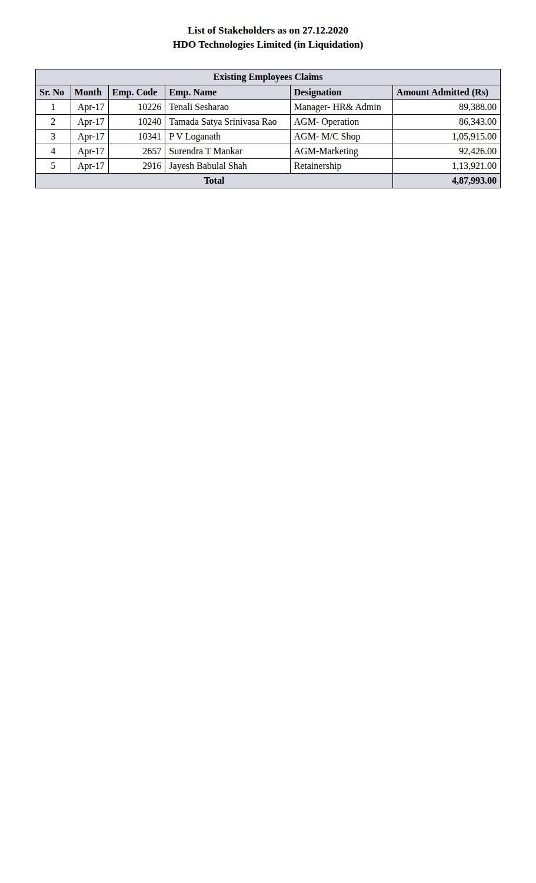List of Stakeholders as on 27.12.2020
HDO Technologies Limited (in Liquidation)
Existing Employees Claims
| Sr. No | Month | Emp. Code | Emp. Name | Designation | Amount Admitted (Rs) |
| --- | --- | --- | --- | --- | --- |
| 1 | Apr-17 | 10226 | Tenali Sesharao | Manager- HR& Admin | 89,388.00 |
| 2 | Apr-17 | 10240 | Tamada Satya Srinivasa Rao | AGM- Operation | 86,343.00 |
| 3 | Apr-17 | 10341 | P V Loganath | AGM- M/C Shop | 1,05,915.00 |
| 4 | Apr-17 | 2657 | Surendra T Mankar | AGM-Marketing | 92,426.00 |
| 5 | Apr-17 | 2916 | Jayesh Babulal Shah | Retainership | 1,13,921.00 |
| Total | 4,87,993.00 |